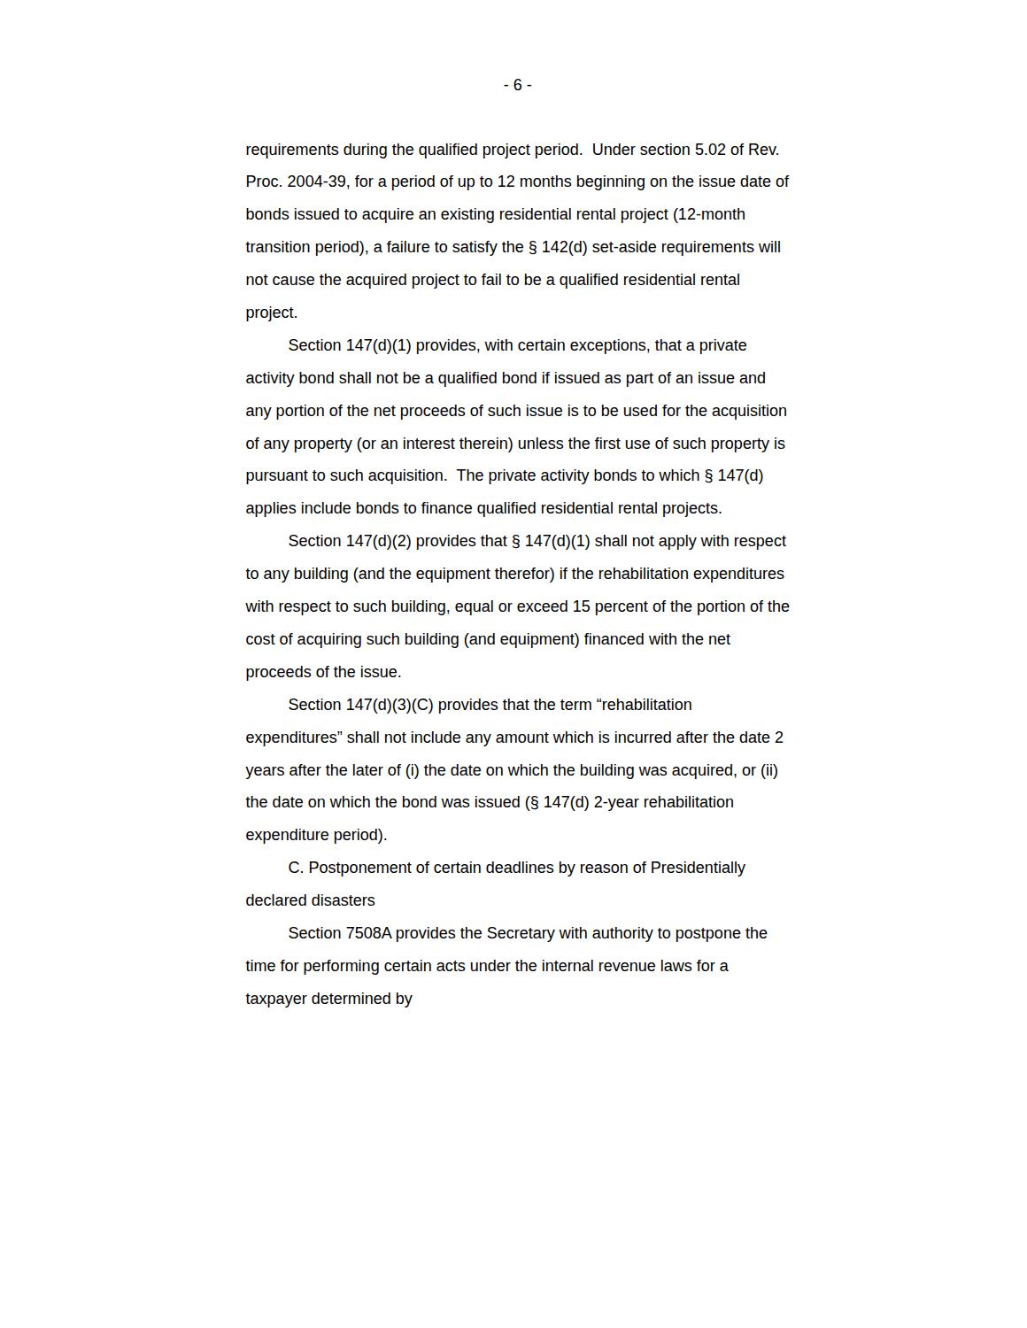- 6 -
requirements during the qualified project period. Under section 5.02 of Rev. Proc. 2004-39, for a period of up to 12 months beginning on the issue date of bonds issued to acquire an existing residential rental project (12-month transition period), a failure to satisfy the § 142(d) set-aside requirements will not cause the acquired project to fail to be a qualified residential rental project.
Section 147(d)(1) provides, with certain exceptions, that a private activity bond shall not be a qualified bond if issued as part of an issue and any portion of the net proceeds of such issue is to be used for the acquisition of any property (or an interest therein) unless the first use of such property is pursuant to such acquisition. The private activity bonds to which § 147(d) applies include bonds to finance qualified residential rental projects.
Section 147(d)(2) provides that § 147(d)(1) shall not apply with respect to any building (and the equipment therefor) if the rehabilitation expenditures with respect to such building, equal or exceed 15 percent of the portion of the cost of acquiring such building (and equipment) financed with the net proceeds of the issue.
Section 147(d)(3)(C) provides that the term “rehabilitation expenditures” shall not include any amount which is incurred after the date 2 years after the later of (i) the date on which the building was acquired, or (ii) the date on which the bond was issued (§ 147(d) 2-year rehabilitation expenditure period).
C. Postponement of certain deadlines by reason of Presidentially declared disasters
Section 7508A provides the Secretary with authority to postpone the time for performing certain acts under the internal revenue laws for a taxpayer determined by